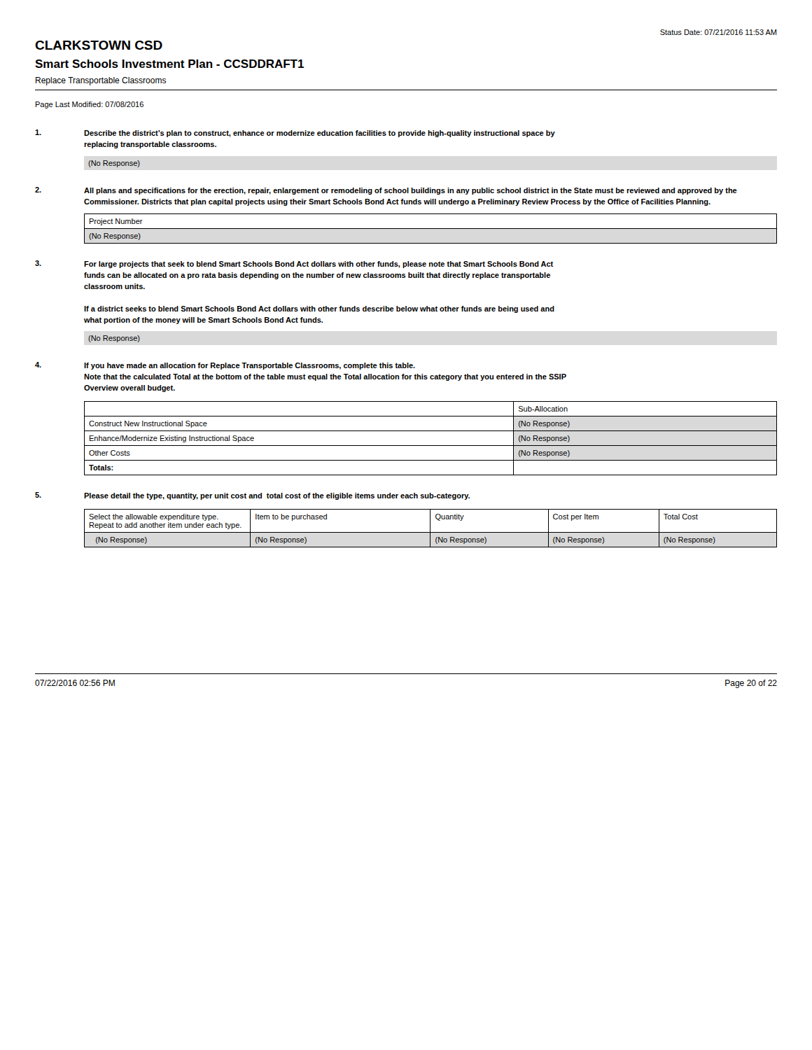Status Date: 07/21/2016 11:53 AM
CLARKSTOWN CSD
Smart Schools Investment Plan - CCSDDRAFT1
Replace Transportable Classrooms
Page Last Modified: 07/08/2016
1.
Describe the district’s plan to construct, enhance or modernize education facilities to provide high-quality instructional space by replacing transportable classrooms.
(No Response)
2.
All plans and specifications for the erection, repair, enlargement or remodeling of school buildings in any public school district in the State must be reviewed and approved by the Commissioner. Districts that plan capital projects using their Smart Schools Bond Act funds will undergo a Preliminary Review Process by the Office of Facilities Planning.
| Project Number |
| (No Response) |
3.
For large projects that seek to blend Smart Schools Bond Act dollars with other funds, please note that Smart Schools Bond Act funds can be allocated on a pro rata basis depending on the number of new classrooms built that directly replace transportable classroom units.
If a district seeks to blend Smart Schools Bond Act dollars with other funds describe below what other funds are being used and what portion of the money will be Smart Schools Bond Act funds.
(No Response)
4.
If you have made an allocation for Replace Transportable Classrooms, complete this table.
Note that the calculated Total at the bottom of the table must equal the Total allocation for this category that you entered in the SSIP Overview overall budget.
| | Sub-Allocation |
| Construct New Instructional Space | (No Response) |
| Enhance/Modernize Existing Instructional Space | (No Response) |
| Other Costs | (No Response) |
| Totals: | |
5.
Please detail the type, quantity, per unit cost and total cost of the eligible items under each sub-category.
| Select the allowable expenditure type. Repeat to add another item under each type. | Item to be purchased | Quantity | Cost per Item | Total Cost |
| (No Response) | (No Response) | (No Response) | (No Response) | (No Response) |
07/22/2016 02:56 PM
Page 20 of 22